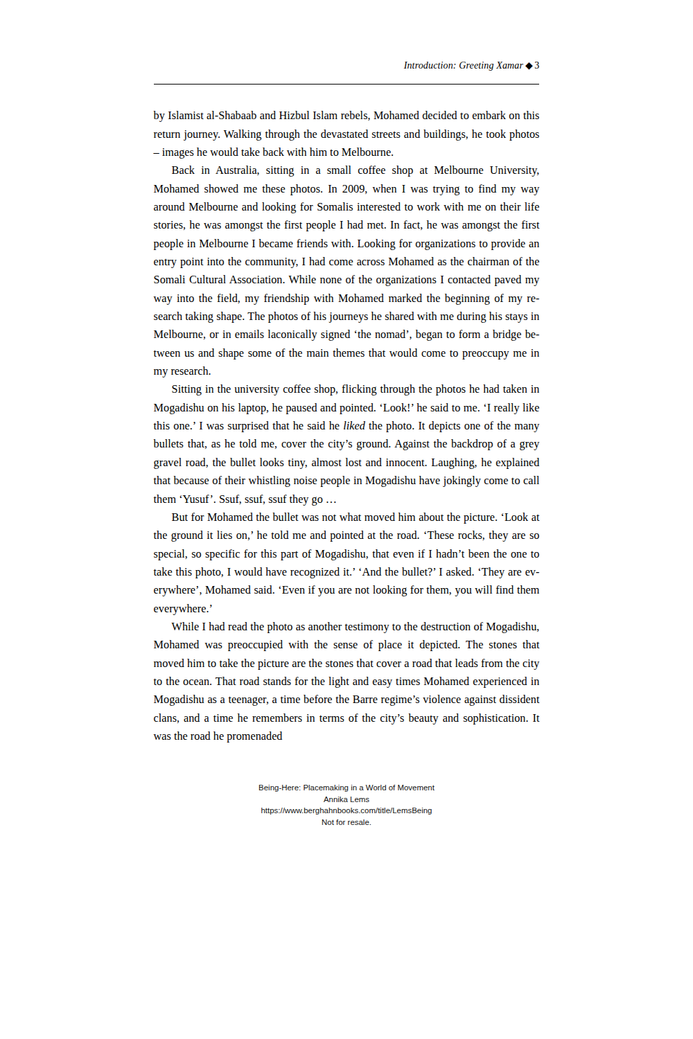Introduction: Greeting Xamar◆3
by Islamist al-Shabaab and Hizbul Islam rebels, Mohamed decided to embark on this return journey. Walking through the devastated streets and buildings, he took photos – images he would take back with him to Melbourne.
Back in Australia, sitting in a small coffee shop at Melbourne University, Mohamed showed me these photos. In 2009, when I was trying to find my way around Melbourne and looking for Somalis interested to work with me on their life stories, he was amongst the first people I had met. In fact, he was amongst the first people in Melbourne I became friends with. Looking for organizations to provide an entry point into the community, I had come across Mohamed as the chairman of the Somali Cultural Association. While none of the organizations I contacted paved my way into the field, my friendship with Mohamed marked the beginning of my research taking shape. The photos of his journeys he shared with me during his stays in Melbourne, or in emails laconically signed ‘the nomad’, began to form a bridge between us and shape some of the main themes that would come to preoccupy me in my research.
Sitting in the university coffee shop, flicking through the photos he had taken in Mogadishu on his laptop, he paused and pointed. ‘Look!’ he said to me. ‘I really like this one.’ I was surprised that he said he liked the photo. It depicts one of the many bullets that, as he told me, cover the city’s ground. Against the backdrop of a grey gravel road, the bullet looks tiny, almost lost and innocent. Laughing, he explained that because of their whistling noise people in Mogadishu have jokingly come to call them ‘Yusuf’. Ssuf, ssuf, ssuf they go …
But for Mohamed the bullet was not what moved him about the picture. ‘Look at the ground it lies on,’ he told me and pointed at the road. ‘These rocks, they are so special, so specific for this part of Mogadishu, that even if I hadn’t been the one to take this photo, I would have recognized it.’ ‘And the bullet?’ I asked. ‘They are everywhere’, Mohamed said. ‘Even if you are not looking for them, you will find them everywhere.’
While I had read the photo as another testimony to the destruction of Mogadishu, Mohamed was preoccupied with the sense of place it depicted. The stones that moved him to take the picture are the stones that cover a road that leads from the city to the ocean. That road stands for the light and easy times Mohamed experienced in Mogadishu as a teenager, a time before the Barre regime’s violence against dissident clans, and a time he remembers in terms of the city’s beauty and sophistication. It was the road he promenaded
Being-Here: Placemaking in a World of Movement
Annika Lems
https://www.berghahnbooks.com/title/LemsBeing
Not for resale.